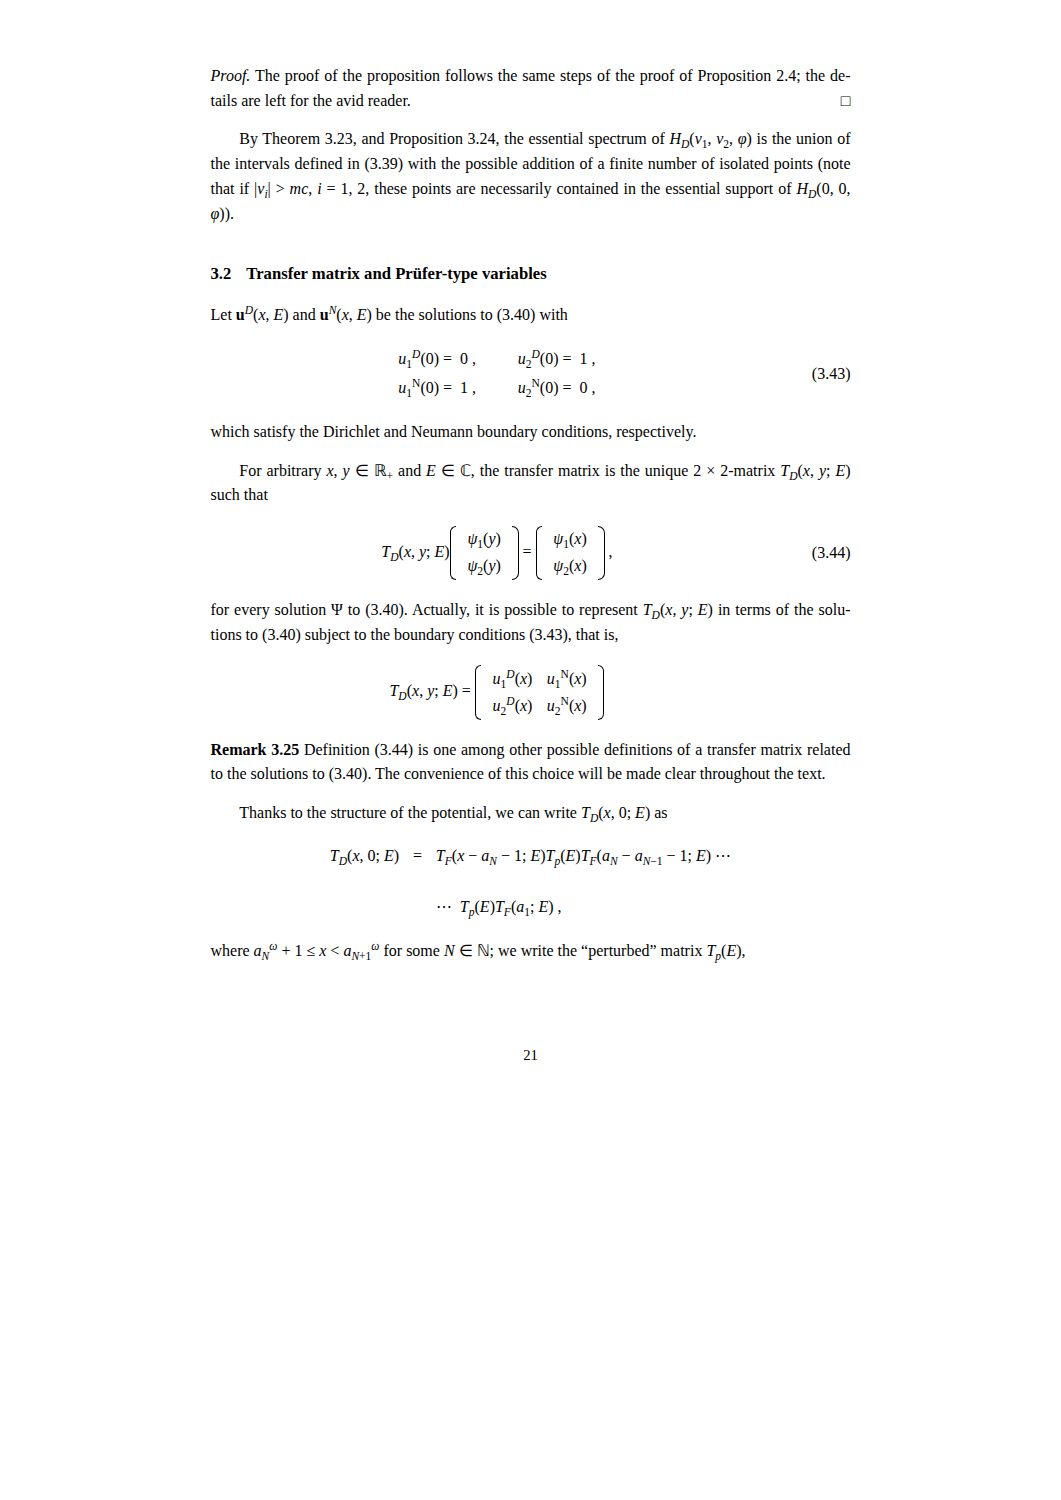Proof. The proof of the proposition follows the same steps of the proof of Proposition 2.4; the details are left for the avid reader. □
By Theorem 3.23, and Proposition 3.24, the essential spectrum of HD(v1, v2, φ) is the union of the intervals defined in (3.39) with the possible addition of a finite number of isolated points (note that if |vi| > mc, i = 1, 2, these points are necessarily contained in the essential support of HD(0, 0, φ)).
3.2 Transfer matrix and Prüfer-type variables
Let uD(x, E) and uN(x, E) be the solutions to (3.40) with
| u 1 D (0) = | 0 , | | u 2 D (0) = | 1 , |
| u 1 N (0) = | 1 , | | u 2 N (0) = | 0 , |
(3.43)
which satisfy the Dirichlet and Neumann boundary conditions, respectively.
For arbitrary x, y ∈ ℝ+ and E ∈ ℂ, the transfer matrix is the unique 2 × 2-matrix TD(x, y; E) such that
TD(x, y; E)
| ψ 1 ( y ) |
| ψ 2 ( y ) |
=
| ψ 1 ( x ) |
| ψ 2 ( x ) |
,
(3.44)
for every solution Ψ to (3.40). Actually, it is possible to represent TD(x, y; E) in terms of the solutions to (3.40) subject to the boundary conditions (3.43), that is,
TD(x, y; E) =
| u 1 D ( x ) | u 1 N ( x ) |
| u 2 D ( x ) | u 2 N ( x ) |
(0.0)
Remark 3.25 Definition (3.44) is one among other possible definitions of a transfer matrix related to the solutions to (3.40). The convenience of this choice will be made clear throughout the text.
Thanks to the structure of the potential, we can write TD(x, 0; E) as
| T D ( x , 0; E ) | = | T F ( x − a N − 1; E ) T p ( E ) T F ( a N − a N −1 − 1; E ) ⋯ |
| | | ⋯ T p ( E ) T F ( a 1 ; E ) , |
where aNω + 1 ≤ x < aN+1ω for some N ∈ ℕ; we write the “perturbed” matrix Tp(E),
21